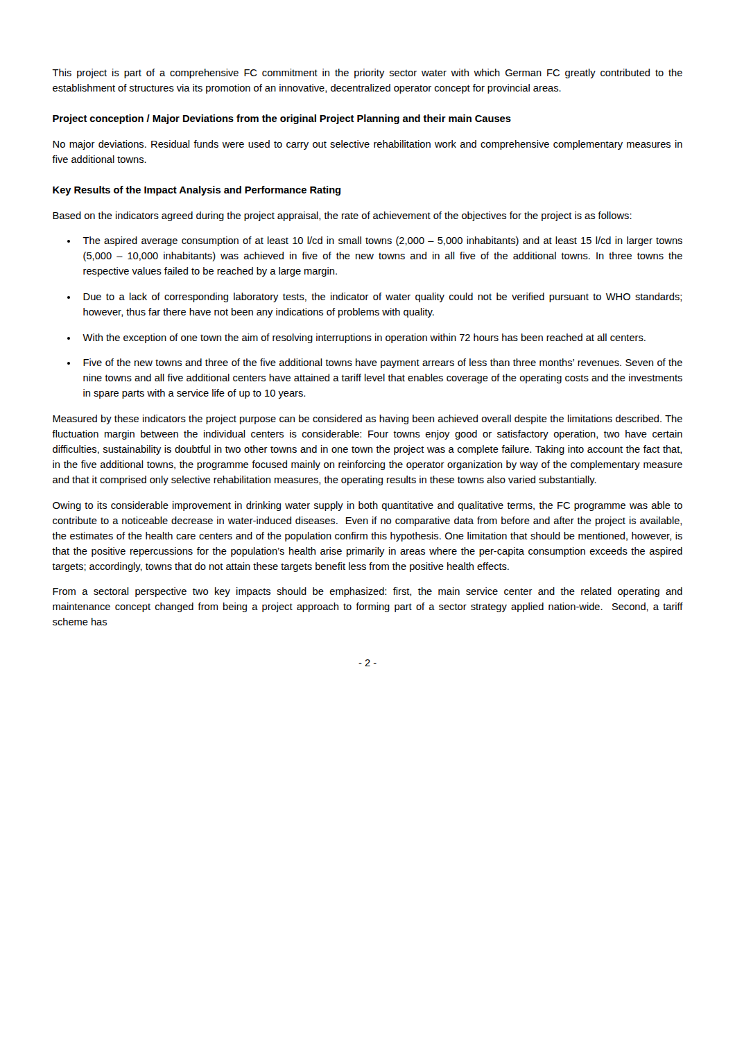This project is part of a comprehensive FC commitment in the priority sector water with which German FC greatly contributed to the establishment of structures via its promotion of an innovative, decentralized operator concept for provincial areas.
Project conception / Major Deviations from the original Project Planning and their main Causes
No major deviations. Residual funds were used to carry out selective rehabilitation work and comprehensive complementary measures in five additional towns.
Key Results of the Impact Analysis and Performance Rating
Based on the indicators agreed during the project appraisal, the rate of achievement of the objectives for the project is as follows:
The aspired average consumption of at least 10 l/cd in small towns (2,000 – 5,000 inhabitants) and at least 15 l/cd in larger towns (5,000 – 10,000 inhabitants) was achieved in five of the new towns and in all five of the additional towns. In three towns the respective values failed to be reached by a large margin.
Due to a lack of corresponding laboratory tests, the indicator of water quality could not be verified pursuant to WHO standards; however, thus far there have not been any indications of problems with quality.
With the exception of one town the aim of resolving interruptions in operation within 72 hours has been reached at all centers.
Five of the new towns and three of the five additional towns have payment arrears of less than three months’ revenues. Seven of the nine towns and all five additional centers have attained a tariff level that enables coverage of the operating costs and the investments in spare parts with a service life of up to 10 years.
Measured by these indicators the project purpose can be considered as having been achieved overall despite the limitations described. The fluctuation margin between the individual centers is considerable: Four towns enjoy good or satisfactory operation, two have certain difficulties, sustainability is doubtful in two other towns and in one town the project was a complete failure. Taking into account the fact that, in the five additional towns, the programme focused mainly on reinforcing the operator organization by way of the complementary measure and that it comprised only selective rehabilitation measures, the operating results in these towns also varied substantially.
Owing to its considerable improvement in drinking water supply in both quantitative and qualitative terms, the FC programme was able to contribute to a noticeable decrease in water-induced diseases. Even if no comparative data from before and after the project is available, the estimates of the health care centers and of the population confirm this hypothesis. One limitation that should be mentioned, however, is that the positive repercussions for the population’s health arise primarily in areas where the per-capita consumption exceeds the aspired targets; accordingly, towns that do not attain these targets benefit less from the positive health effects.
From a sectoral perspective two key impacts should be emphasized: first, the main service center and the related operating and maintenance concept changed from being a project approach to forming part of a sector strategy applied nation-wide. Second, a tariff scheme has
- 2 -